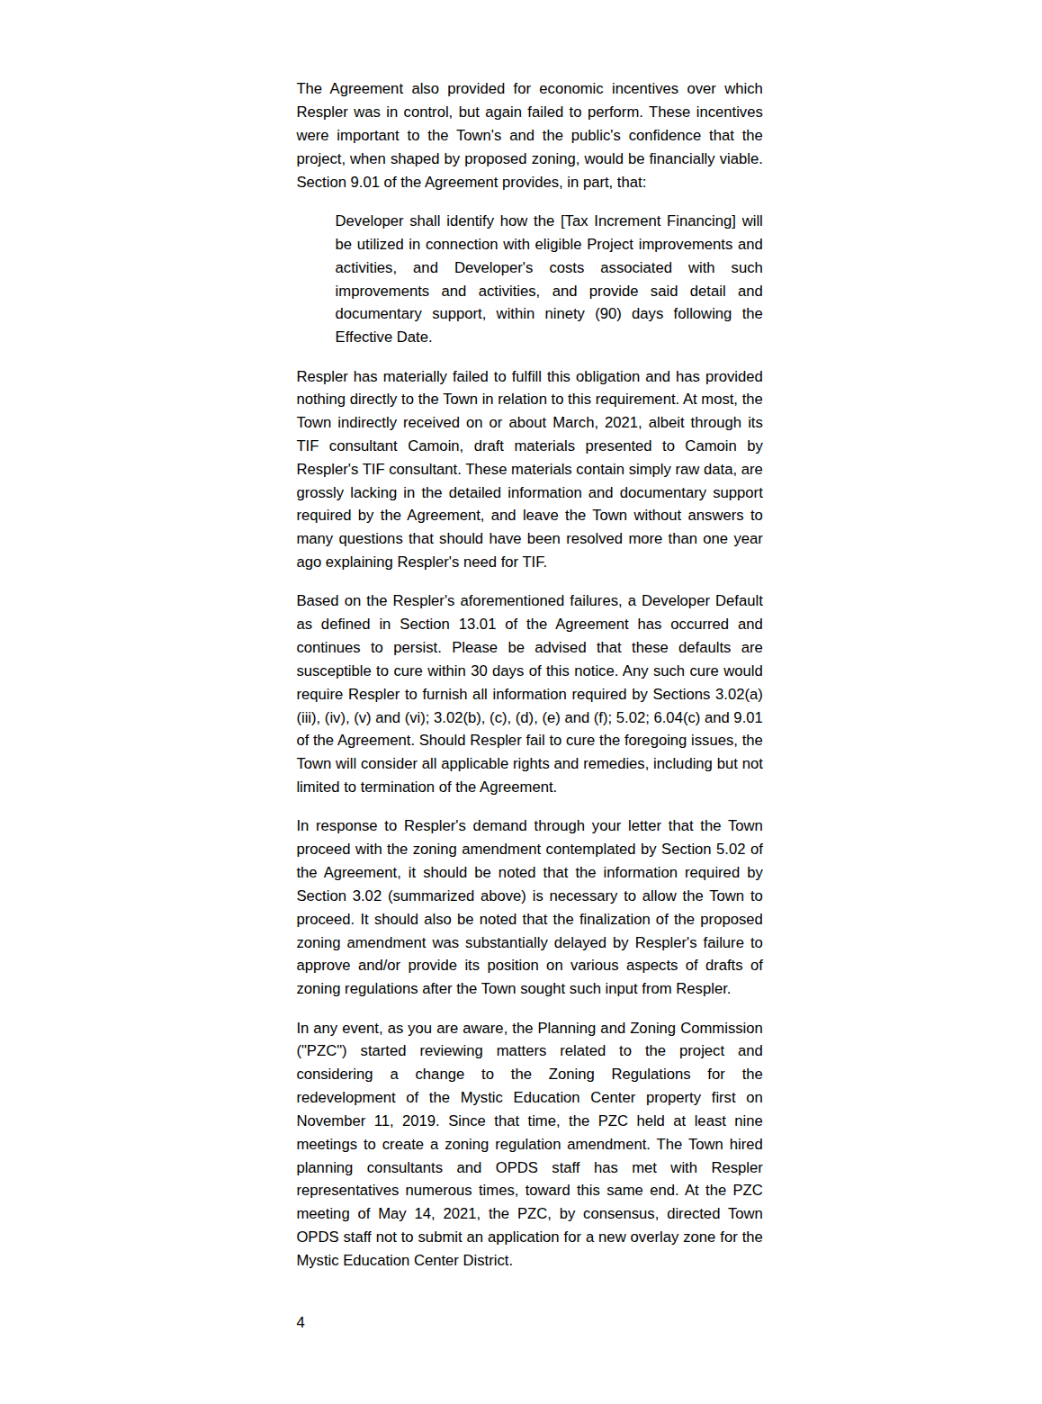The Agreement also provided for economic incentives over which Respler was in control, but again failed to perform. These incentives were important to the Town's and the public's confidence that the project, when shaped by proposed zoning, would be financially viable. Section 9.01 of the Agreement provides, in part, that:
Developer shall identify how the [Tax Increment Financing] will be utilized in connection with eligible Project improvements and activities, and Developer's costs associated with such improvements and activities, and provide said detail and documentary support, within ninety (90) days following the Effective Date.
Respler has materially failed to fulfill this obligation and has provided nothing directly to the Town in relation to this requirement. At most, the Town indirectly received on or about March, 2021, albeit through its TIF consultant Camoin, draft materials presented to Camoin by Respler's TIF consultant. These materials contain simply raw data, are grossly lacking in the detailed information and documentary support required by the Agreement, and leave the Town without answers to many questions that should have been resolved more than one year ago explaining Respler's need for TIF.
Based on the Respler's aforementioned failures, a Developer Default as defined in Section 13.01 of the Agreement has occurred and continues to persist. Please be advised that these defaults are susceptible to cure within 30 days of this notice. Any such cure would require Respler to furnish all information required by Sections 3.02(a)(iii), (iv), (v) and (vi); 3.02(b), (c), (d), (e) and (f); 5.02; 6.04(c) and 9.01 of the Agreement. Should Respler fail to cure the foregoing issues, the Town will consider all applicable rights and remedies, including but not limited to termination of the Agreement.
In response to Respler's demand through your letter that the Town proceed with the zoning amendment contemplated by Section 5.02 of the Agreement, it should be noted that the information required by Section 3.02 (summarized above) is necessary to allow the Town to proceed. It should also be noted that the finalization of the proposed zoning amendment was substantially delayed by Respler's failure to approve and/or provide its position on various aspects of drafts of zoning regulations after the Town sought such input from Respler.
In any event, as you are aware, the Planning and Zoning Commission ("PZC") started reviewing matters related to the project and considering a change to the Zoning Regulations for the redevelopment of the Mystic Education Center property first on November 11, 2019. Since that time, the PZC held at least nine meetings to create a zoning regulation amendment. The Town hired planning consultants and OPDS staff has met with Respler representatives numerous times, toward this same end. At the PZC meeting of May 14, 2021, the PZC, by consensus, directed Town OPDS staff not to submit an application for a new overlay zone for the Mystic Education Center District.
4